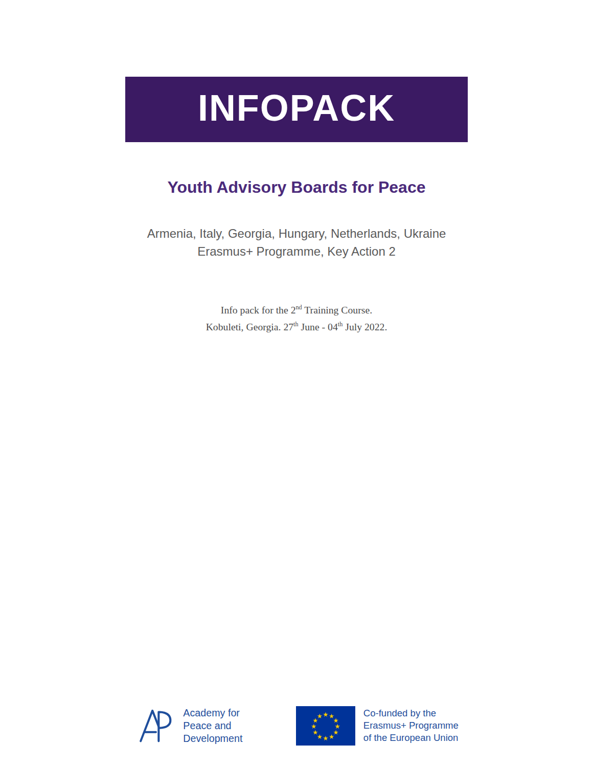INFOPACK
Youth Advisory Boards for Peace
Armenia, Italy, Georgia, Hungary, Netherlands, Ukraine
Erasmus+ Programme, Key Action 2
Info pack for the 2nd Training Course.
Kobuleti, Georgia. 27th June - 04th July 2022.
Academy for
Peace and
Development
Co-funded by the
Erasmus+ Programme
of the European Union